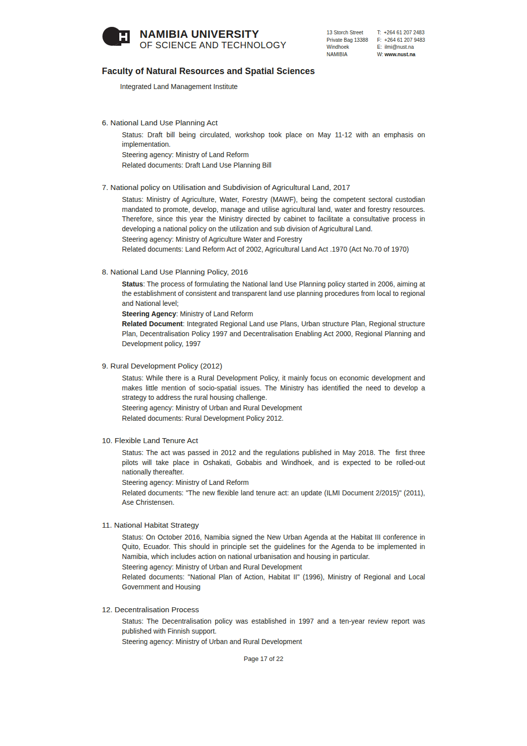NAMIBIA UNIVERSITY
OF SCIENCE AND TECHNOLOGY
13 Storch Street
Private Bag 13388
Windhoek
NAMIBIA
T: +264 61 207 2483
F: +264 61 207 9483
E: ilmi@nust.na
W: www.nust.na
Faculty of Natural Resources and Spatial Sciences
Integrated Land Management Institute
6. National Land Use Planning Act
Status: Draft bill being circulated, workshop took place on May 11-12 with an emphasis on implementation.
Steering agency: Ministry of Land Reform
Related documents: Draft Land Use Planning Bill
7. National policy on Utilisation and Subdivision of Agricultural Land, 2017
Status: Ministry of Agriculture, Water, Forestry (MAWF), being the competent sectoral custodian mandated to promote, develop, manage and utilise agricultural land, water and forestry resources. Therefore, since this year the Ministry directed by cabinet to facilitate a consultative process in developing a national policy on the utilization and sub division of Agricultural Land.
Steering agency: Ministry of Agriculture Water and Forestry
Related documents: Land Reform Act of 2002, Agricultural Land Act .1970 (Act No.70 of 1970)
8. National Land Use Planning Policy, 2016
Status: The process of formulating the National land Use Planning policy started in 2006, aiming at the establishment of consistent and transparent land use planning procedures from local to regional and National level;
Steering Agency: Ministry of Land Reform
Related Document: Integrated Regional Land use Plans, Urban structure Plan, Regional structure Plan, Decentralisation Policy 1997 and Decentralisation Enabling Act 2000, Regional Planning and Development policy, 1997
9. Rural Development Policy (2012)
Status: While there is a Rural Development Policy, it mainly focus on economic development and makes little mention of socio-spatial issues. The Ministry has identified the need to develop a strategy to address the rural housing challenge.
Steering agency: Ministry of Urban and Rural Development
Related documents: Rural Development Policy 2012.
10. Flexible Land Tenure Act
Status: The act was passed in 2012 and the regulations published in May 2018. The first three pilots will take place in Oshakati, Gobabis and Windhoek, and is expected to be rolled-out nationally thereafter.
Steering agency: Ministry of Land Reform
Related documents: "The new flexible land tenure act: an update (ILMI Document 2/2015)" (2011), Ase Christensen.
11. National Habitat Strategy
Status: On October 2016, Namibia signed the New Urban Agenda at the Habitat III conference in Quito, Ecuador. This should in principle set the guidelines for the Agenda to be implemented in Namibia, which includes action on national urbanisation and housing in particular.
Steering agency: Ministry of Urban and Rural Development
Related documents: "National Plan of Action, Habitat II" (1996), Ministry of Regional and Local Government and Housing
12. Decentralisation Process
Status: The Decentralisation policy was established in 1997 and a ten-year review report was published with Finnish support.
Steering agency: Ministry of Urban and Rural Development
Page 17 of 22